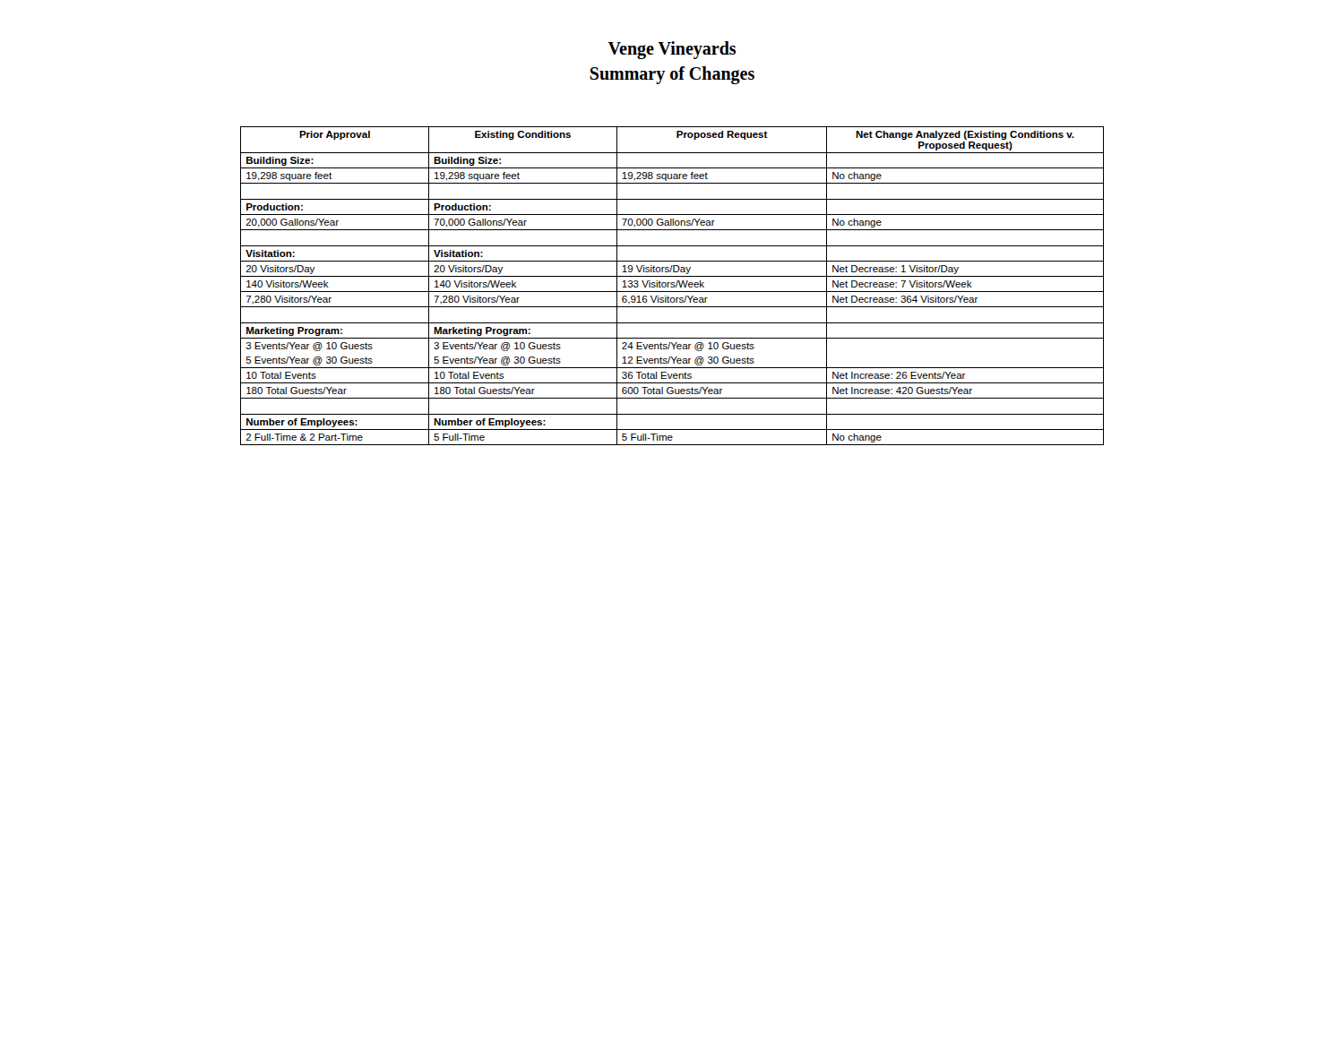Venge Vineyards
Summary of Changes
| Prior Approval | Existing Conditions | Proposed Request | Net Change Analyzed (Existing Conditions v. Proposed Request) |
| --- | --- | --- | --- |
| Building Size: | Building Size: | | |
| 19,298 square feet | 19,298 square feet | 19,298 square feet | No change |
| Production: | Production: | | |
| 20,000 Gallons/Year | 70,000 Gallons/Year | 70,000 Gallons/Year | No change |
| Visitation: | Visitation: | | |
| 20 Visitors/Day | 20 Visitors/Day | 19 Visitors/Day | Net Decrease: 1 Visitor/Day |
| 140 Visitors/Week | 140 Visitors/Week | 133 Visitors/Week | Net Decrease: 7 Visitors/Week |
| 7,280 Visitors/Year | 7,280 Visitors/Year | 6,916 Visitors/Year | Net Decrease: 364 Visitors/Year |
| Marketing Program: | Marketing Program: | | |
| 3 Events/Year @ 10 Guests | 3 Events/Year @ 10 Guests | 24 Events/Year @ 10 Guests | |
| 5 Events/Year @ 30 Guests | 5 Events/Year @ 30 Guests | 12 Events/Year @ 30 Guests | |
| 10 Total Events | 10 Total Events | 36 Total Events | Net Increase: 26 Events/Year |
| 180 Total Guests/Year | 180 Total Guests/Year | 600 Total Guests/Year | Net Increase: 420 Guests/Year |
| Number of Employees: | Number of Employees: | | |
| 2 Full-Time & 2 Part-Time | 5 Full-Time | 5 Full-Time | No change |